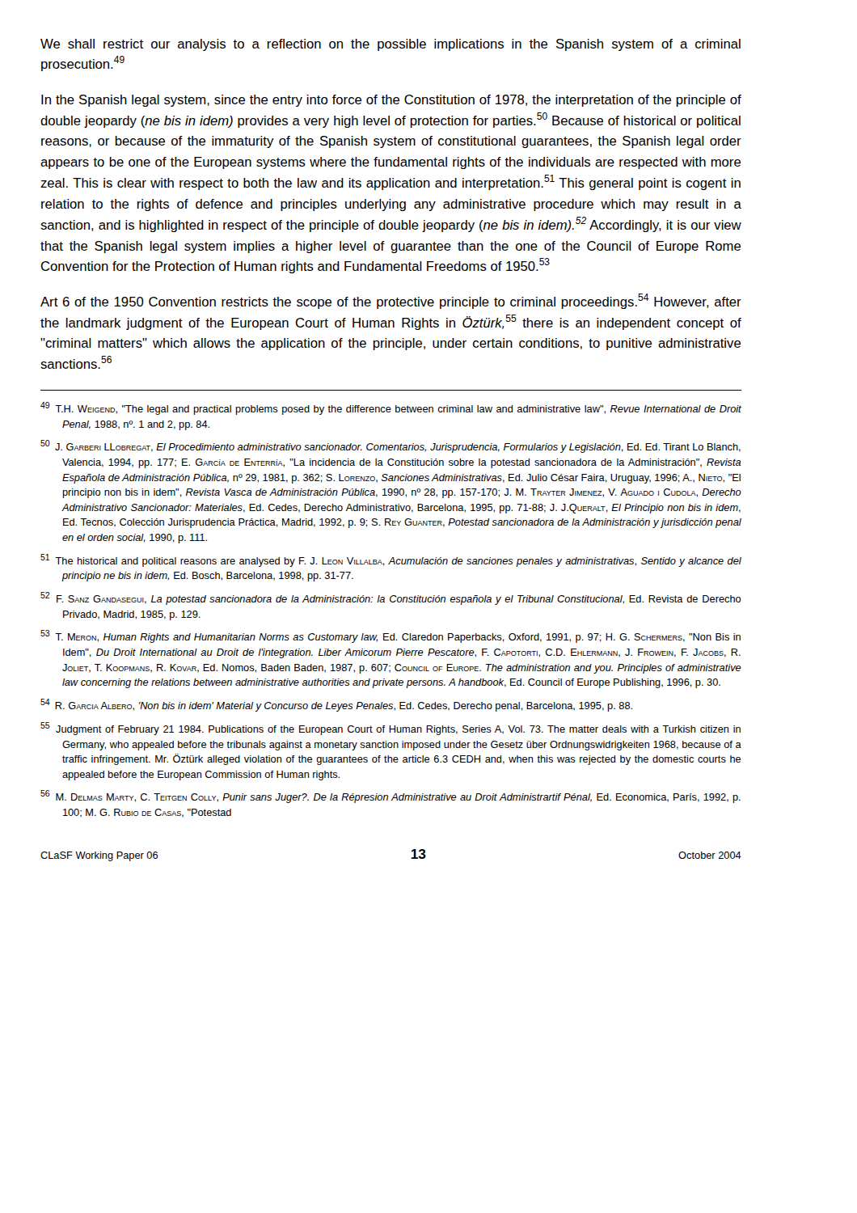We shall restrict our analysis to a reflection on the possible implications in the Spanish system of a criminal prosecution.49
In the Spanish legal system, since the entry into force of the Constitution of 1978, the interpretation of the principle of double jeopardy (ne bis in idem) provides a very high level of protection for parties.50 Because of historical or political reasons, or because of the immaturity of the Spanish system of constitutional guarantees, the Spanish legal order appears to be one of the European systems where the fundamental rights of the individuals are respected with more zeal. This is clear with respect to both the law and its application and interpretation.51 This general point is cogent in relation to the rights of defence and principles underlying any administrative procedure which may result in a sanction, and is highlighted in respect of the principle of double jeopardy (ne bis in idem).52 Accordingly, it is our view that the Spanish legal system implies a higher level of guarantee than the one of the Council of Europe Rome Convention for the Protection of Human rights and Fundamental Freedoms of 1950.53
Art 6 of the 1950 Convention restricts the scope of the protective principle to criminal proceedings.54 However, after the landmark judgment of the European Court of Human Rights in Öztürk,55 there is an independent concept of "criminal matters" which allows the application of the principle, under certain conditions, to punitive administrative sanctions.56
49 T.H. Weigend, "The legal and practical problems posed by the difference between criminal law and administrative law", Revue International de Droit Penal, 1988, nº. 1 and 2, pp. 84.
50 J. Garberi LLobregat, El Procedimiento administrativo sancionador. Comentarios, Jurisprudencia, Formularios y Legislación, Ed. Ed. Tirant Lo Blanch, Valencia, 1994, pp. 177; E. García de Enterría, "La incidencia de la Constitución sobre la potestad sancionadora de la Administración", Revista Española de Administración Pública, nº 29, 1981, p. 362; S. Lorenzo, Sanciones Administrativas, Ed. Julio César Faira, Uruguay, 1996; A., Nieto, "El principio non bis in idem", Revista Vasca de Administración Pública, 1990, nº 28, pp. 157-170; J. M. Trayter Jimenez, V. Aguado i Cudola, Derecho Administrativo Sancionador: Materiales, Ed. Cedes, Derecho Administrativo, Barcelona, 1995, pp. 71-88; J. J.Queralt, El Principio non bis in idem, Ed. Tecnos, Colección Jurisprudencia Práctica, Madrid, 1992, p. 9; S. Rey Guanter, Potestad sancionadora de la Administración y jurisdicción penal en el orden social, 1990, p. 111.
51 The historical and political reasons are analysed by F. J. Leon Villalba, Acumulación de sanciones penales y administrativas, Sentido y alcance del principio ne bis in idem, Ed. Bosch, Barcelona, 1998, pp. 31-77.
52 F. Sanz Gandasegui, La potestad sancionadora de la Administración: la Constitución española y el Tribunal Constitucional, Ed. Revista de Derecho Privado, Madrid, 1985, p. 129.
53 T. Meron, Human Rights and Humanitarian Norms as Customary law, Ed. Claredon Paperbacks, Oxford, 1991, p. 97; H. G. Schermers, "Non Bis in Idem", Du Droit International au Droit de l'integration. Liber Amicorum Pierre Pescatore, F. Capotorti, C.D. Ehlermann, J. Frowein, F. Jacobs, R. Joliet, T. Koopmans, R. Kovar, Ed. Nomos, Baden Baden, 1987, p. 607; Council of Europe. The administration and you. Principles of administrative law concerning the relations between administrative authorities and private persons. A handbook, Ed. Council of Europe Publishing, 1996, p. 30.
54 R. Garcia Albero, 'Non bis in idem' Material y Concurso de Leyes Penales, Ed. Cedes, Derecho penal, Barcelona, 1995, p. 88.
55 Judgment of February 21 1984. Publications of the European Court of Human Rights, Series A, Vol. 73. The matter deals with a Turkish citizen in Germany, who appealed before the tribunals against a monetary sanction imposed under the Gesetz über Ordnungswidrigkeiten 1968, because of a traffic infringement. Mr. Öztürk alleged violation of the guarantees of the article 6.3 CEDH and, when this was rejected by the domestic courts he appealed before the European Commission of Human rights.
56 M. Delmas Marty, C. Teitgen Colly, Punir sans Juger?. De la Répresion Administrative au Droit Administrartif Pénal, Ed. Economica, París, 1992, p. 100; M. G. Rubio de Casas, "Potestad
CLaSF Working Paper 06 13 October 2004